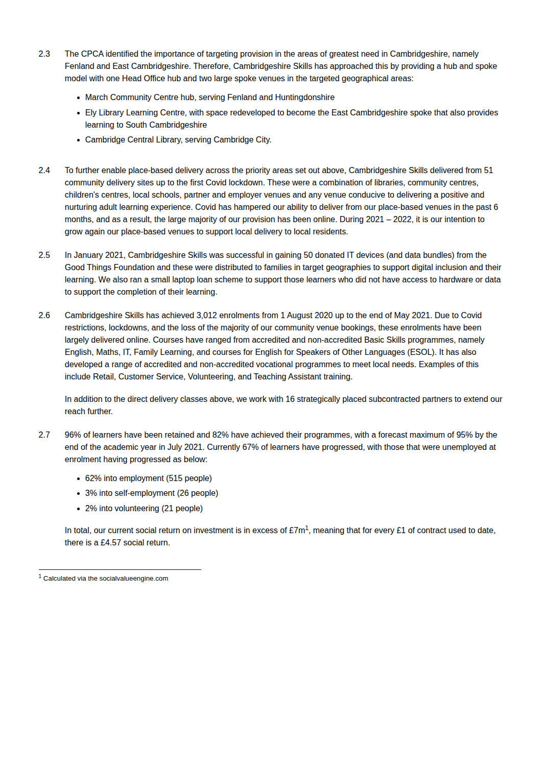2.3
The CPCA identified the importance of targeting provision in the areas of greatest need in Cambridgeshire, namely Fenland and East Cambridgeshire. Therefore, Cambridgeshire Skills has approached this by providing a hub and spoke model with one Head Office hub and two large spoke venues in the targeted geographical areas:
March Community Centre hub, serving Fenland and Huntingdonshire
Ely Library Learning Centre, with space redeveloped to become the East Cambridgeshire spoke that also provides learning to South Cambridgeshire
Cambridge Central Library, serving Cambridge City.
2.4
To further enable place-based delivery across the priority areas set out above, Cambridgeshire Skills delivered from 51 community delivery sites up to the first Covid lockdown. These were a combination of libraries, community centres, children's centres, local schools, partner and employer venues and any venue conducive to delivering a positive and nurturing adult learning experience. Covid has hampered our ability to deliver from our place-based venues in the past 6 months, and as a result, the large majority of our provision has been online. During 2021 – 2022, it is our intention to grow again our place-based venues to support local delivery to local residents.
2.5
In January 2021, Cambridgeshire Skills was successful in gaining 50 donated IT devices (and data bundles) from the Good Things Foundation and these were distributed to families in target geographies to support digital inclusion and their learning. We also ran a small laptop loan scheme to support those learners who did not have access to hardware or data to support the completion of their learning.
2.6
Cambridgeshire Skills has achieved 3,012 enrolments from 1 August 2020 up to the end of May 2021. Due to Covid restrictions, lockdowns, and the loss of the majority of our community venue bookings, these enrolments have been largely delivered online. Courses have ranged from accredited and non-accredited Basic Skills programmes, namely English, Maths, IT, Family Learning, and courses for English for Speakers of Other Languages (ESOL). It has also developed a range of accredited and non-accredited vocational programmes to meet local needs. Examples of this include Retail, Customer Service, Volunteering, and Teaching Assistant training.
In addition to the direct delivery classes above, we work with 16 strategically placed subcontracted partners to extend our reach further.
2.7
96% of learners have been retained and 82% have achieved their programmes, with a forecast maximum of 95% by the end of the academic year in July 2021. Currently 67% of learners have progressed, with those that were unemployed at enrolment having progressed as below:
62% into employment (515 people)
3% into self-employment (26 people)
2% into volunteering (21 people)
In total, our current social return on investment is in excess of £7m1, meaning that for every £1 of contract used to date, there is a £4.57 social return.
1 Calculated via the socialvalueengine.com